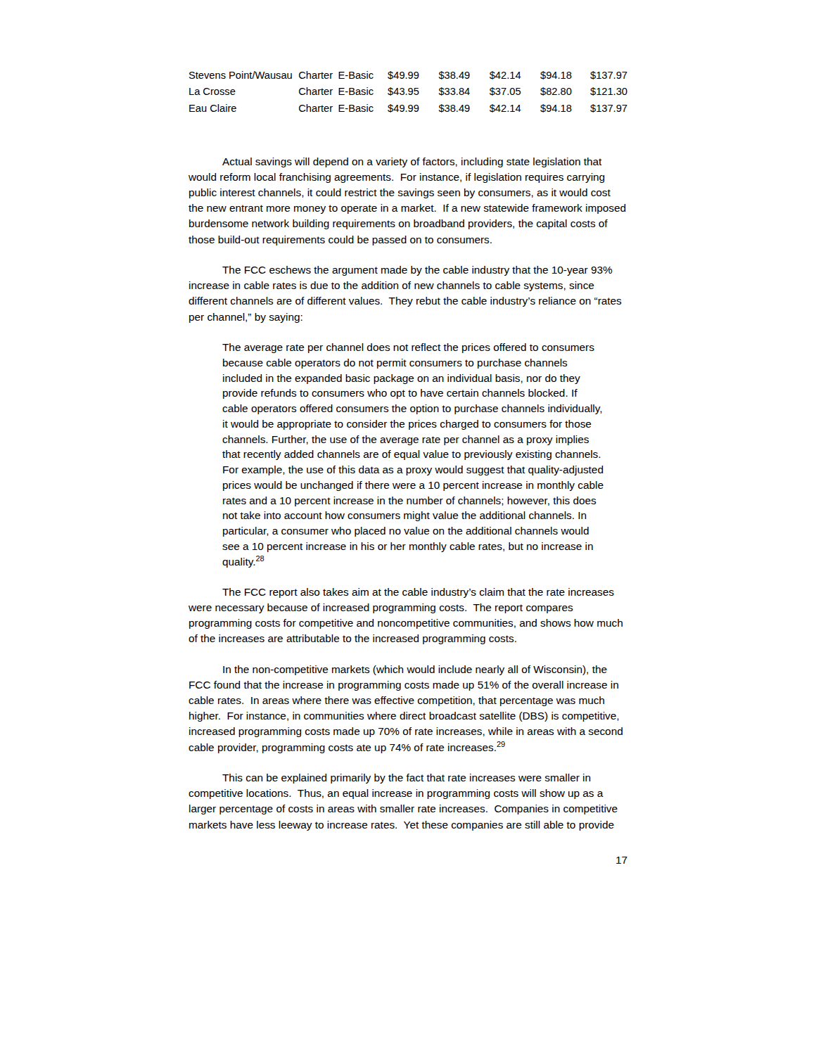| Stevens Point/Wausau | Charter | E-Basic | $49.99 | $38.49 | $42.14 | $94.18 | $137.97 |
| La Crosse | Charter | E-Basic | $43.95 | $33.84 | $37.05 | $82.80 | $121.30 |
| Eau Claire | Charter | E-Basic | $49.99 | $38.49 | $42.14 | $94.18 | $137.97 |
Actual savings will depend on a variety of factors, including state legislation that would reform local franchising agreements. For instance, if legislation requires carrying public interest channels, it could restrict the savings seen by consumers, as it would cost the new entrant more money to operate in a market. If a new statewide framework imposed burdensome network building requirements on broadband providers, the capital costs of those build-out requirements could be passed on to consumers.
The FCC eschews the argument made by the cable industry that the 10-year 93% increase in cable rates is due to the addition of new channels to cable systems, since different channels are of different values. They rebut the cable industry’s reliance on “rates per channel,” by saying:
The average rate per channel does not reflect the prices offered to consumers because cable operators do not permit consumers to purchase channels included in the expanded basic package on an individual basis, nor do they provide refunds to consumers who opt to have certain channels blocked. If cable operators offered consumers the option to purchase channels individually, it would be appropriate to consider the prices charged to consumers for those channels. Further, the use of the average rate per channel as a proxy implies that recently added channels are of equal value to previously existing channels. For example, the use of this data as a proxy would suggest that quality-adjusted prices would be unchanged if there were a 10 percent increase in monthly cable rates and a 10 percent increase in the number of channels; however, this does not take into account how consumers might value the additional channels. In particular, a consumer who placed no value on the additional channels would see a 10 percent increase in his or her monthly cable rates, but no increase in quality.28
The FCC report also takes aim at the cable industry’s claim that the rate increases were necessary because of increased programming costs. The report compares programming costs for competitive and noncompetitive communities, and shows how much of the increases are attributable to the increased programming costs.
In the non-competitive markets (which would include nearly all of Wisconsin), the FCC found that the increase in programming costs made up 51% of the overall increase in cable rates. In areas where there was effective competition, that percentage was much higher. For instance, in communities where direct broadcast satellite (DBS) is competitive, increased programming costs made up 70% of rate increases, while in areas with a second cable provider, programming costs ate up 74% of rate increases.29
This can be explained primarily by the fact that rate increases were smaller in competitive locations. Thus, an equal increase in programming costs will show up as a larger percentage of costs in areas with smaller rate increases. Companies in competitive markets have less leeway to increase rates. Yet these companies are still able to provide
17